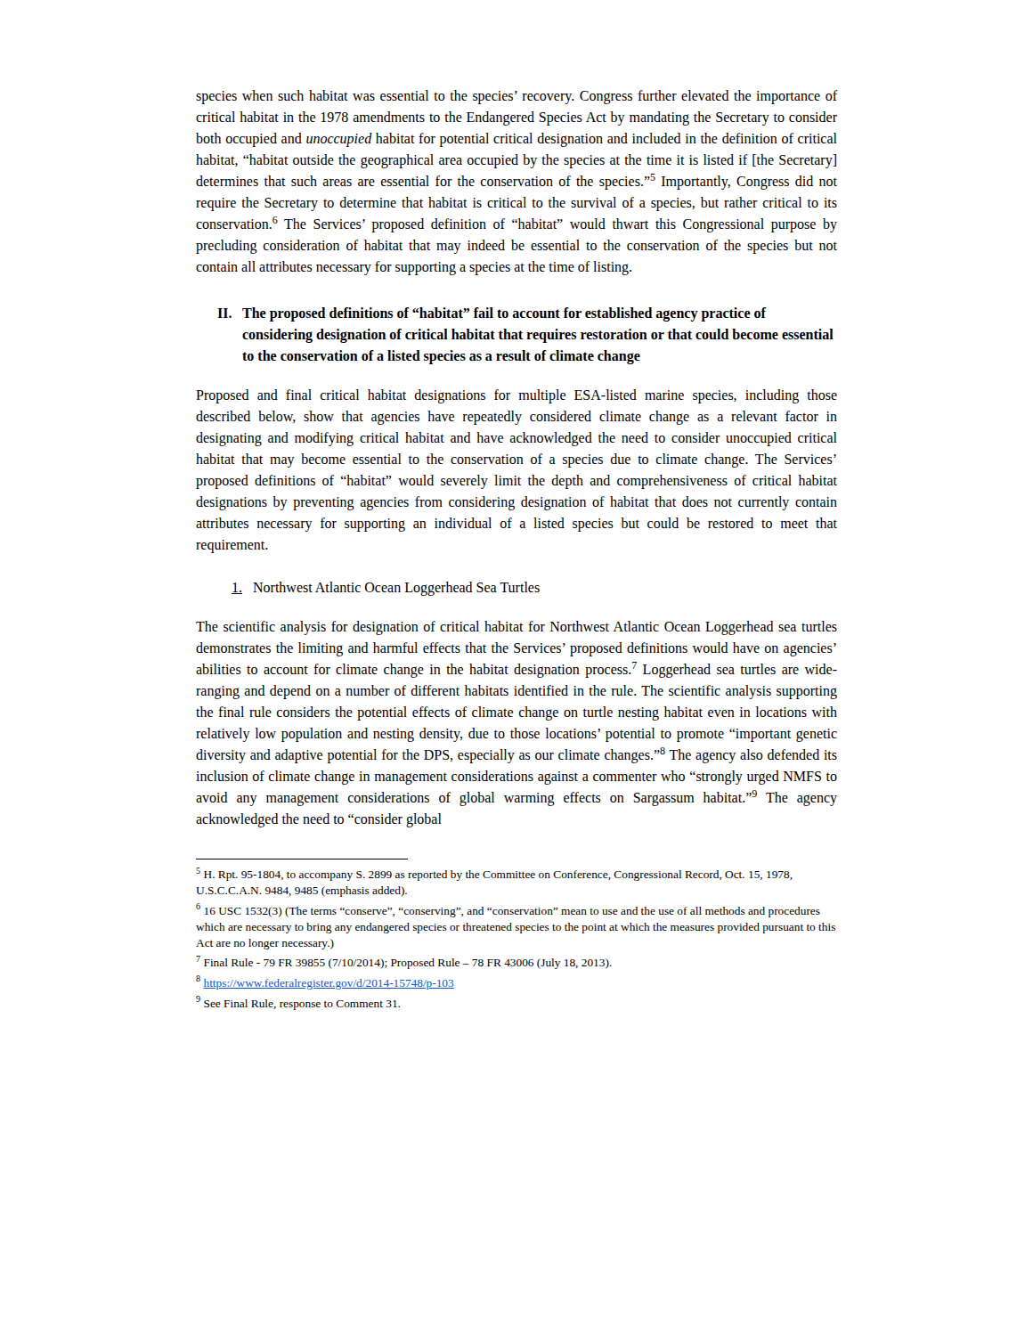species when such habitat was essential to the species’ recovery. Congress further elevated the importance of critical habitat in the 1978 amendments to the Endangered Species Act by mandating the Secretary to consider both occupied and unoccupied habitat for potential critical designation and included in the definition of critical habitat, “habitat outside the geographical area occupied by the species at the time it is listed if [the Secretary] determines that such areas are essential for the conservation of the species.”5 Importantly, Congress did not require the Secretary to determine that habitat is critical to the survival of a species, but rather critical to its conservation.6 The Services’ proposed definition of “habitat” would thwart this Congressional purpose by precluding consideration of habitat that may indeed be essential to the conservation of the species but not contain all attributes necessary for supporting a species at the time of listing.
II. The proposed definitions of “habitat” fail to account for established agency practice of considering designation of critical habitat that requires restoration or that could become essential to the conservation of a listed species as a result of climate change
Proposed and final critical habitat designations for multiple ESA-listed marine species, including those described below, show that agencies have repeatedly considered climate change as a relevant factor in designating and modifying critical habitat and have acknowledged the need to consider unoccupied critical habitat that may become essential to the conservation of a species due to climate change. The Services’ proposed definitions of “habitat” would severely limit the depth and comprehensiveness of critical habitat designations by preventing agencies from considering designation of habitat that does not currently contain attributes necessary for supporting an individual of a listed species but could be restored to meet that requirement.
1. Northwest Atlantic Ocean Loggerhead Sea Turtles
The scientific analysis for designation of critical habitat for Northwest Atlantic Ocean Loggerhead sea turtles demonstrates the limiting and harmful effects that the Services’ proposed definitions would have on agencies’ abilities to account for climate change in the habitat designation process.7 Loggerhead sea turtles are wide-ranging and depend on a number of different habitats identified in the rule. The scientific analysis supporting the final rule considers the potential effects of climate change on turtle nesting habitat even in locations with relatively low population and nesting density, due to those locations’ potential to promote “important genetic diversity and adaptive potential for the DPS, especially as our climate changes.”8 The agency also defended its inclusion of climate change in management considerations against a commenter who “strongly urged NMFS to avoid any management considerations of global warming effects on Sargassum habitat.”9 The agency acknowledged the need to “consider global
5H. Rpt. 95-1804, to accompany S. 2899 as reported by the Committee on Conference, Congressional Record, Oct. 15, 1978, U.S.C.C.A.N. 9484, 9485 (emphasis added).
616 USC 1532(3) (The terms “conserve”, “conserving”, and “conservation” mean to use and the use of all methods and procedures which are necessary to bring any endangered species or threatened species to the point at which the measures provided pursuant to this Act are no longer necessary.)
7Final Rule - 79 FR 39855 (7/10/2014); Proposed Rule – 78 FR 43006 (July 18, 2013).
8https://www.federalregister.gov/d/2014-15748/p-103
9See Final Rule, response to Comment 31.